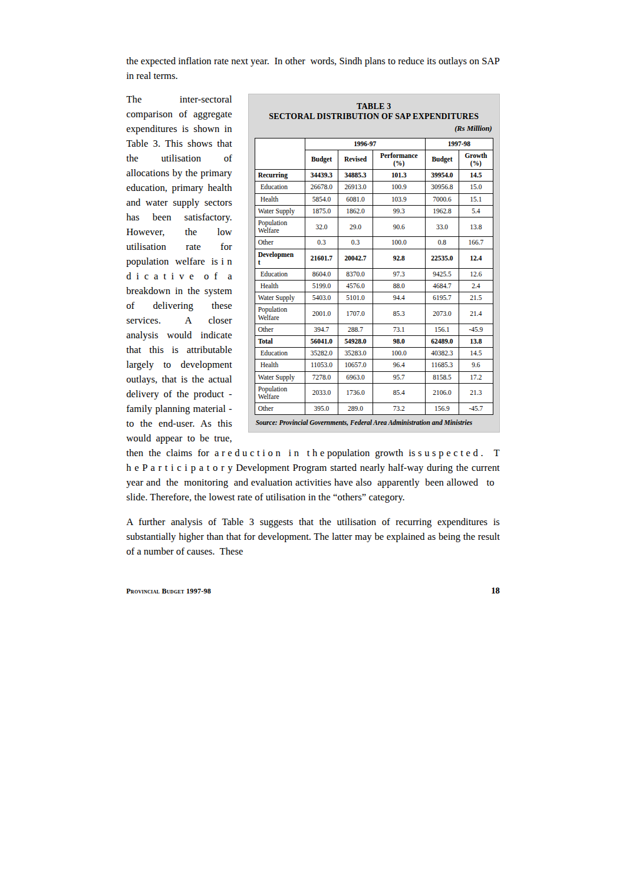the expected inflation rate next year. In other words, Sindh plans to reduce its outlays on SAP in real terms.
TABLE 3
SECTORAL DISTRIBUTION OF SAP EXPENDITURES
(Rs Million)
| | 1996-97 | 1997-98 |
| --- | --- | --- |
| Budget | Revised | Performance (%) | Budget | Growth (%) |
| Recurring | 34439.3 | 34885.3 | 101.3 | 39954.0 | 14.5 |
| Education | 26678.0 | 26913.0 | 100.9 | 30956.8 | 15.0 |
| Health | 5854.0 | 6081.0 | 103.9 | 7000.6 | 15.1 |
| Water Supply | 1875.0 | 1862.0 | 99.3 | 1962.8 | 5.4 |
| Population Welfare | 32.0 | 29.0 | 90.6 | 33.0 | 13.8 |
| Other | 0.3 | 0.3 | 100.0 | 0.8 | 166.7 |
| Developmen t | 21601.7 | 20042.7 | 92.8 | 22535.0 | 12.4 |
| Education | 8604.0 | 8370.0 | 97.3 | 9425.5 | 12.6 |
| Health | 5199.0 | 4576.0 | 88.0 | 4684.7 | 2.4 |
| Water Supply | 5403.0 | 5101.0 | 94.4 | 6195.7 | 21.5 |
| Population Welfare | 2001.0 | 1707.0 | 85.3 | 2073.0 | 21.4 |
| Other | 394.7 | 288.7 | 73.1 | 156.1 | -45.9 |
| Total | 56041.0 | 54928.0 | 98.0 | 62489.0 | 13.8 |
| Education | 35282.0 | 35283.0 | 100.0 | 40382.3 | 14.5 |
| Health | 11053.0 | 10657.0 | 96.4 | 11685.3 | 9.6 |
| Water Supply | 7278.0 | 6963.0 | 95.7 | 8158.5 | 17.2 |
| Population Welfare | 2033.0 | 1736.0 | 85.4 | 2106.0 | 21.3 |
| Other | 395.0 | 289.0 | 73.2 | 156.9 | -45.7 |
Source: Provincial Governments, Federal Area Administration and Ministries
The inter-sectoral comparison of aggregate expenditures is shown in Table 3. This shows that the utilisation of allocations by the primary education, primary health and water supply sectors has been satisfactory. However, the low utilisation rate for population welfare is i n d i c a t i v e o f a breakdown in the system of delivering these services. A closer analysis would indicate that this is attributable largely to development outlays, that is the actual delivery of the product - family planning material - to the end-user. As this would appear to be true, then the claims for a r e d u c t i o n i n t h e population growth is s u s p e c t e d . T h e P a r t i c i p a t o r y Development Program started nearly half-way during the current year and the monitoring and evaluation activities have also apparently been allowed to slide. Therefore, the lowest rate of utilisation in the “others” category.
A further analysis of Table 3 suggests that the utilisation of recurring expenditures is substantially higher than that for development. The latter may be explained as being the result of a number of causes. These
Provincial Budget 1997-98
18